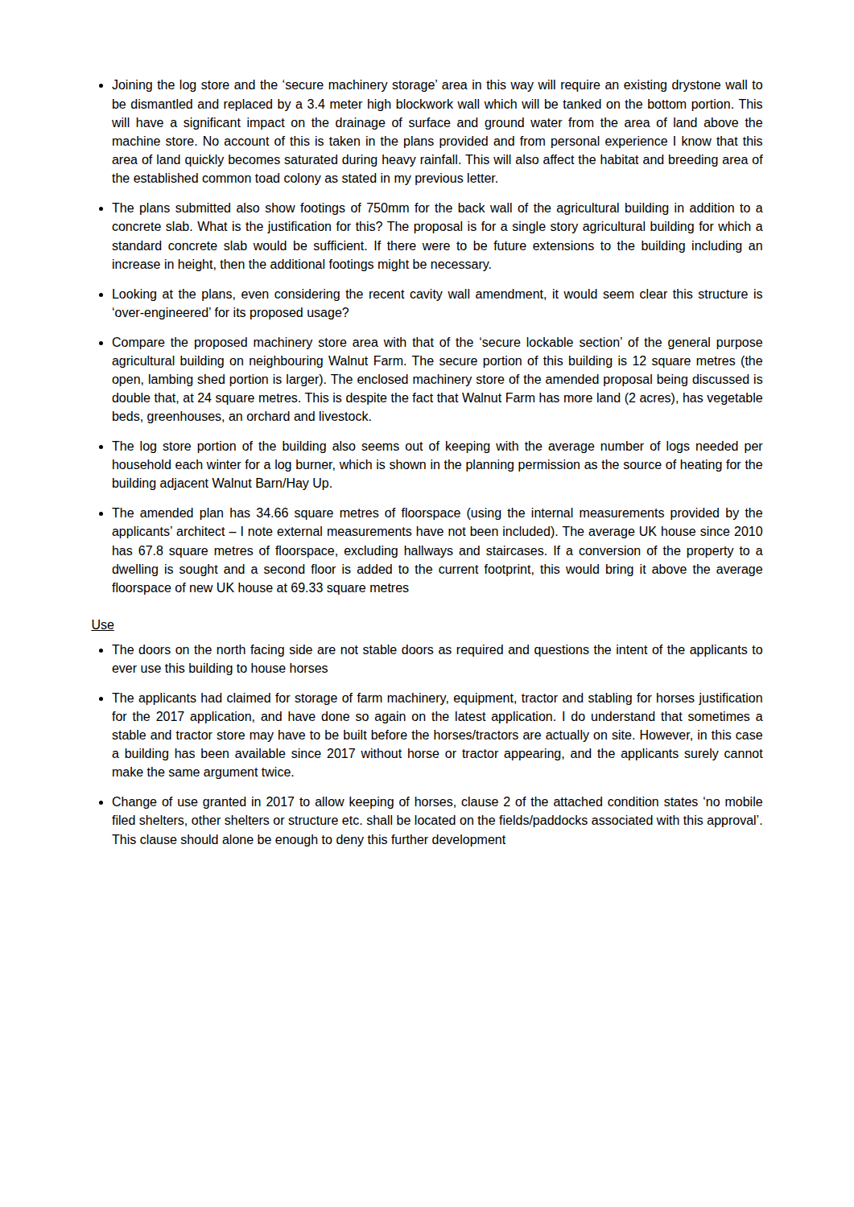Joining the log store and the ‘secure machinery storage’ area in this way will require an existing drystone wall to be dismantled and replaced by a 3.4 meter high blockwork wall which will be tanked on the bottom portion. This will have a significant impact on the drainage of surface and ground water from the area of land above the machine store. No account of this is taken in the plans provided and from personal experience I know that this area of land quickly becomes saturated during heavy rainfall. This will also affect the habitat and breeding area of the established common toad colony as stated in my previous letter.
The plans submitted also show footings of 750mm for the back wall of the agricultural building in addition to a concrete slab. What is the justification for this? The proposal is for a single story agricultural building for which a standard concrete slab would be sufficient. If there were to be future extensions to the building including an increase in height, then the additional footings might be necessary.
Looking at the plans, even considering the recent cavity wall amendment, it would seem clear this structure is ‘over-engineered’ for its proposed usage?
Compare the proposed machinery store area with that of the ‘secure lockable section’ of the general purpose agricultural building on neighbouring Walnut Farm. The secure portion of this building is 12 square metres (the open, lambing shed portion is larger). The enclosed machinery store of the amended proposal being discussed is double that, at 24 square metres. This is despite the fact that Walnut Farm has more land (2 acres), has vegetable beds, greenhouses, an orchard and livestock.
The log store portion of the building also seems out of keeping with the average number of logs needed per household each winter for a log burner, which is shown in the planning permission as the source of heating for the building adjacent Walnut Barn/Hay Up.
The amended plan has 34.66 square metres of floorspace (using the internal measurements provided by the applicants’ architect – I note external measurements have not been included). The average UK house since 2010 has 67.8 square metres of floorspace, excluding hallways and staircases. If a conversion of the property to a dwelling is sought and a second floor is added to the current footprint, this would bring it above the average floorspace of new UK house at 69.33 square metres
Use
The doors on the north facing side are not stable doors as required and questions the intent of the applicants to ever use this building to house horses
The applicants had claimed for storage of farm machinery, equipment, tractor and stabling for horses justification for the 2017 application, and have done so again on the latest application. I do understand that sometimes a stable and tractor store may have to be built before the horses/tractors are actually on site. However, in this case a building has been available since 2017 without horse or tractor appearing, and the applicants surely cannot make the same argument twice.
Change of use granted in 2017 to allow keeping of horses, clause 2 of the attached condition states ‘no mobile filed shelters, other shelters or structure etc. shall be located on the fields/paddocks associated with this approval’. This clause should alone be enough to deny this further development